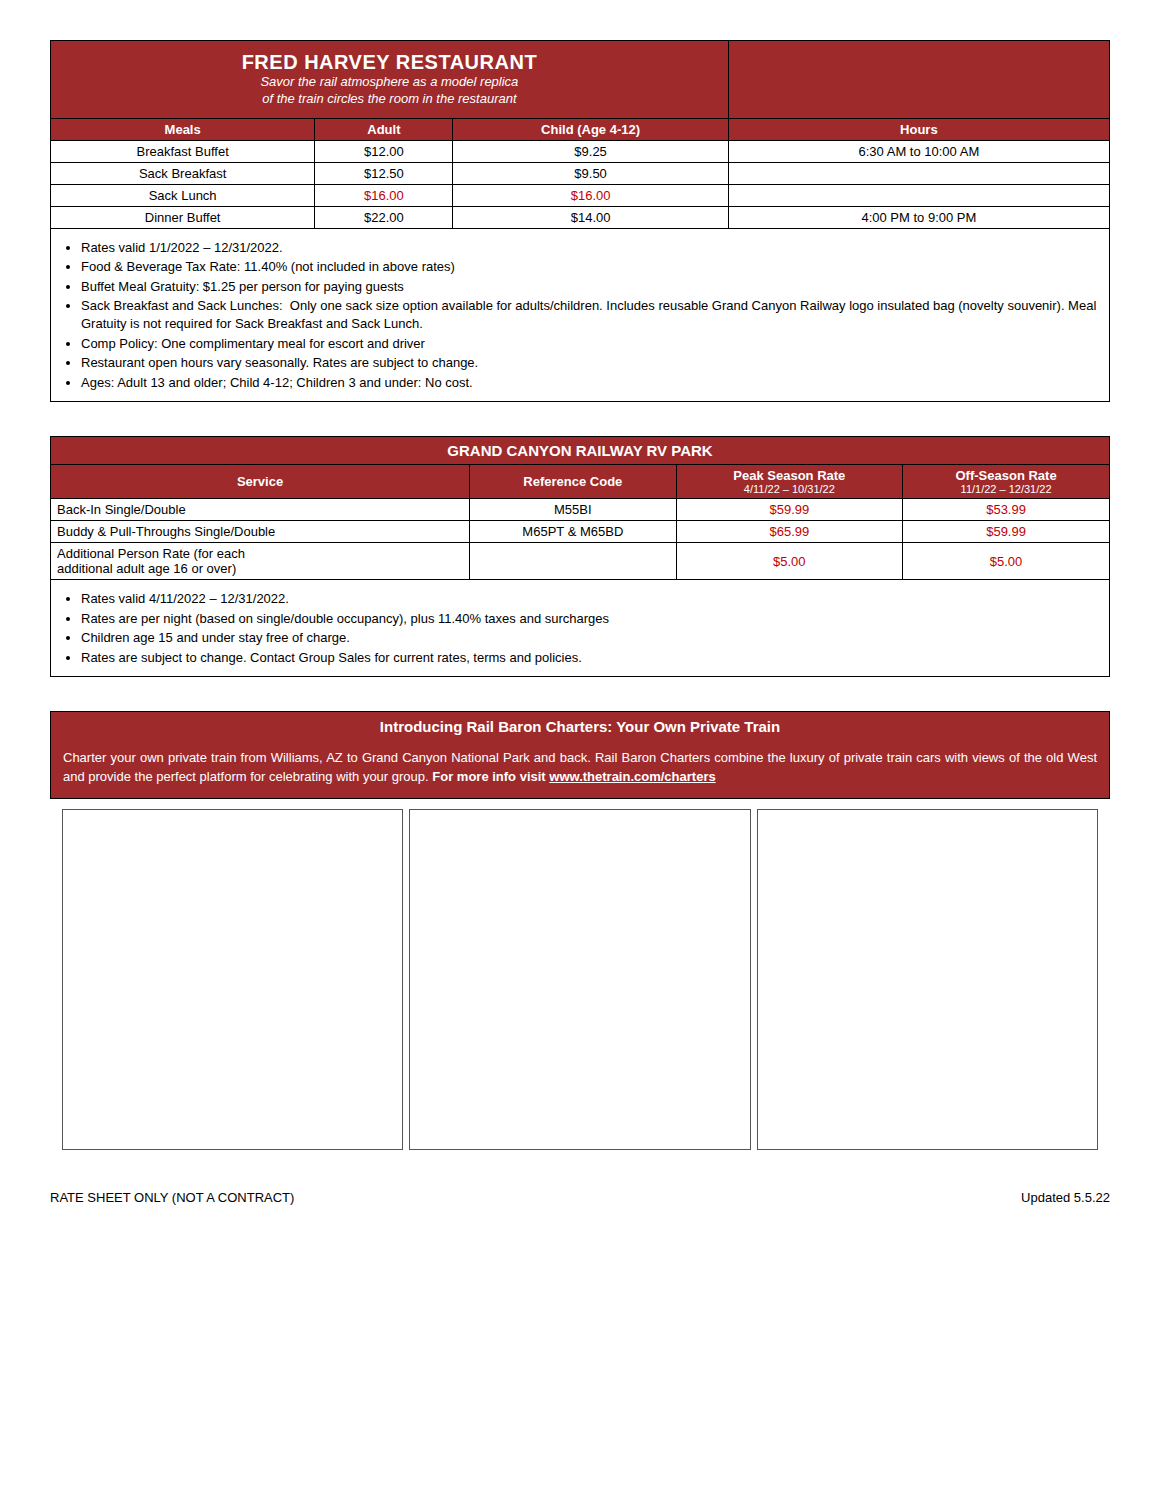| FRED HARVEY RESTAURANT Savor the rail atmosphere as a model replica of the train circles the room in the restaurant | |
| Meals | Adult | Child (Age 4-12) | Hours |
| Breakfast Buffet | $12.00 | $9.25 | 6:30 AM to 10:00 AM |
| Sack Breakfast | $12.50 | $9.50 | |
| Sack Lunch | $16.00 | $16.00 | |
| Dinner Buffet | $22.00 | $14.00 | 4:00 PM to 9:00 PM |
| Rates valid 1/1/2022 – 12/31/2022. Food & Beverage Tax Rate: 11.40% (not included in above rates) Buffet Meal Gratuity: $1.25 per person for paying guests Sack Breakfast and Sack Lunches: Only one sack size option available for adults/children. Includes reusable Grand Canyon Railway logo insulated bag (novelty souvenir). Meal Gratuity is not required for Sack Breakfast and Sack Lunch. Comp Policy: One complimentary meal for escort and driver Restaurant open hours vary seasonally. Rates are subject to change. Ages: Adult 13 and older; Child 4-12; Children 3 and under: No cost. |
| GRAND CANYON RAILWAY RV PARK |
| Service | Reference Code | Peak Season Rate 4/11/22 – 10/31/22 | Off-Season Rate 11/1/22 – 12/31/22 |
| Back-In Single/Double | M55BI | $59.99 | $53.99 |
| Buddy & Pull-Throughs Single/Double | M65PT & M65BD | $65.99 | $59.99 |
| Additional Person Rate (for each additional adult age 16 or over) | | $5.00 | $5.00 |
| Rates valid 4/11/2022 – 12/31/2022. Rates are per night (based on single/double occupancy), plus 11.40% taxes and surcharges Children age 15 and under stay free of charge. Rates are subject to change. Contact Group Sales for current rates, terms and policies. |
Introducing Rail Baron Charters: Your Own Private Train
Charter your own private train from Williams, AZ to Grand Canyon National Park and back. Rail Baron Charters combine the luxury of private train cars with views of the old West and provide the perfect platform for celebrating with your group. For more info visit www.thetrain.com/charters
RATE SHEET ONLY (NOT A CONTRACT) Updated 5.5.22